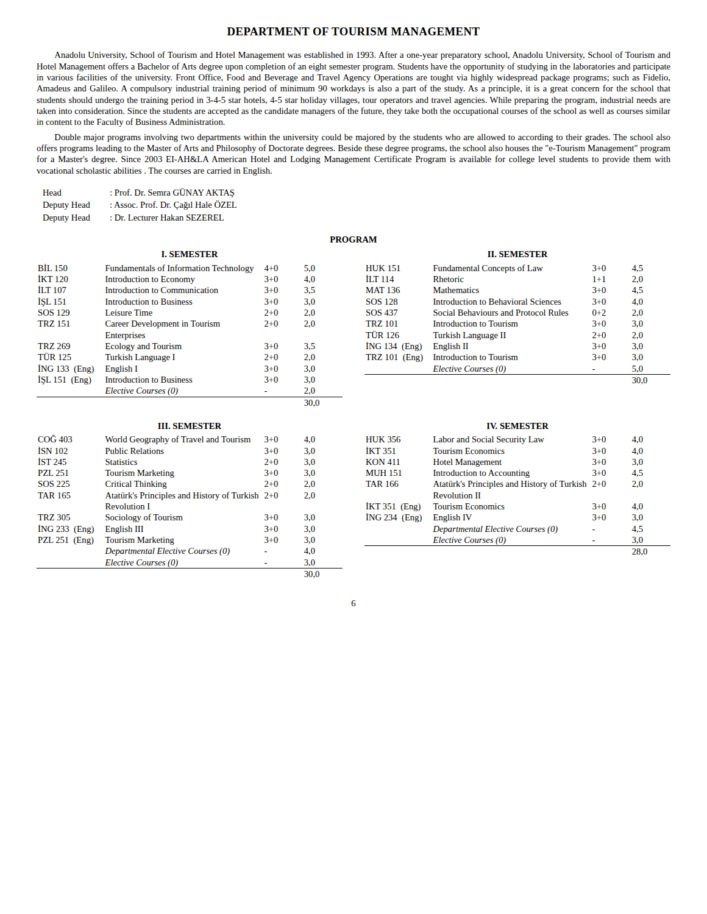DEPARTMENT OF TOURISM MANAGEMENT
Anadolu University, School of Tourism and Hotel Management was established in 1993. After a one-year preparatory school, Anadolu University, School of Tourism and Hotel Management offers a Bachelor of Arts degree upon completion of an eight semester program. Students have the opportunity of studying in the laboratories and participate in various facilities of the university. Front Office, Food and Beverage and Travel Agency Operations are tought via highly widespread package programs; such as Fidelio, Amadeus and Galileo. A compulsory industrial training period of minimum 90 workdays is also a part of the study. As a principle, it is a great concern for the school that students should undergo the training period in 3-4-5 star hotels, 4-5 star holiday villages, tour operators and travel agencies. While preparing the program, industrial needs are taken into consideration. Since the students are accepted as the candidate managers of the future, they take both the occupational courses of the school as well as courses similar in content to the Faculty of Business Administration.
Double major programs involving two departments within the university could be majored by the students who are allowed to according to their grades. The school also offers programs leading to the Master of Arts and Philosophy of Doctorate degrees. Beside these degree programs, the school also houses the "e-Tourism Management" program for a Master's degree. Since 2003 EI-AH&LA American Hotel and Lodging Management Certificate Program is available for college level students to provide them with vocational scholastic abilities . The courses are carried in English.
Head: Prof. Dr. Semra GÜNAY AKTAŞ
Deputy Head: Assoc. Prof. Dr. Çağıl Hale ÖZEL
Deputy Head: Dr. Lecturer Hakan SEZEREL
PROGRAM
| I. SEMESTER / BİL 150 / Fundamentals of Information Technology / 4+0 / 5,0 / / İKT 120 / Introduction to Economy / 3+0 / 4,0 / / İLT 107 / Introduction to Communication / 3+0 / 3,5 / / İŞL 151 / Introduction to Business / 3+0 / 3,0 / / SOS 129 / Leisure Time / 2+0 / 2,0 / / TRZ 151 / Career Development in Tourism Enterprises / 2+0 / 2,0 / / TRZ 269 / Ecology and Tourism / 3+0 / 3,5 / / TÜR 125 / Turkish Language I / 2+0 / 2,0 / / İNG 133 (Eng) / English I / 3+0 / 3,0 / / İŞL 151 (Eng) / Introduction to Business / 3+0 / 3,0 / / / Elective Courses (0) / - / 2,0 / / / / / 30,0 / | II. SEMESTER / HUK 151 / Fundamental Concepts of Law / 3+0 / 4,5 / / İLT 114 / Rhetoric / 1+1 / 2,0 / / MAT 136 / Mathematics / 3+0 / 4,5 / / SOS 128 / Introduction to Behavioral Sciences / 3+0 / 4,0 / / SOS 437 / Social Behaviours and Protocol Rules / 0+2 / 2,0 / / TRZ 101 / Introduction to Tourism / 3+0 / 3,0 / / TÜR 126 / Turkish Language II / 2+0 / 2,0 / / İNG 134 (Eng) / English II / 3+0 / 3,0 / / TRZ 101 (Eng) / Introduction to Tourism / 3+0 / 3,0 / / / Elective Courses (0) / - / 5,0 / / / / / 30,0 / |
| III. SEMESTER / COĞ 403 / World Geography of Travel and Tourism / 3+0 / 4,0 / / İSN 102 / Public Relations / 3+0 / 3,0 / / İST 245 / Statistics / 2+0 / 3,0 / / PZL 251 / Tourism Marketing / 3+0 / 3,0 / / SOS 225 / Critical Thinking / 2+0 / 2,0 / / TAR 165 / Atatürk's Principles and History of Turkish Revolution I / 2+0 / 2,0 / / TRZ 305 / Sociology of Tourism / 3+0 / 3,0 / / İNG 233 (Eng) / English III / 3+0 / 3,0 / / PZL 251 (Eng) / Tourism Marketing / 3+0 / 3,0 / / / Departmental Elective Courses (0) / - / 4,0 / / / Elective Courses (0) / - / 3,0 / / / / / 30,0 / | IV. SEMESTER / HUK 356 / Labor and Social Security Law / 3+0 / 4,0 / / İKT 351 / Tourism Economics / 3+0 / 4,0 / / KON 411 / Hotel Management / 3+0 / 3,0 / / MUH 151 / Introduction to Accounting / 3+0 / 4,5 / / TAR 166 / Atatürk's Principles and History of Turkish Revolution II / 2+0 / 2,0 / / İKT 351 (Eng) / Tourism Economics / 3+0 / 4,0 / / İNG 234 (Eng) / English IV / 3+0 / 3,0 / / / Departmental Elective Courses (0) / - / 4,5 / / / Elective Courses (0) / - / 3,0 / / / / / 28,0 / |
6